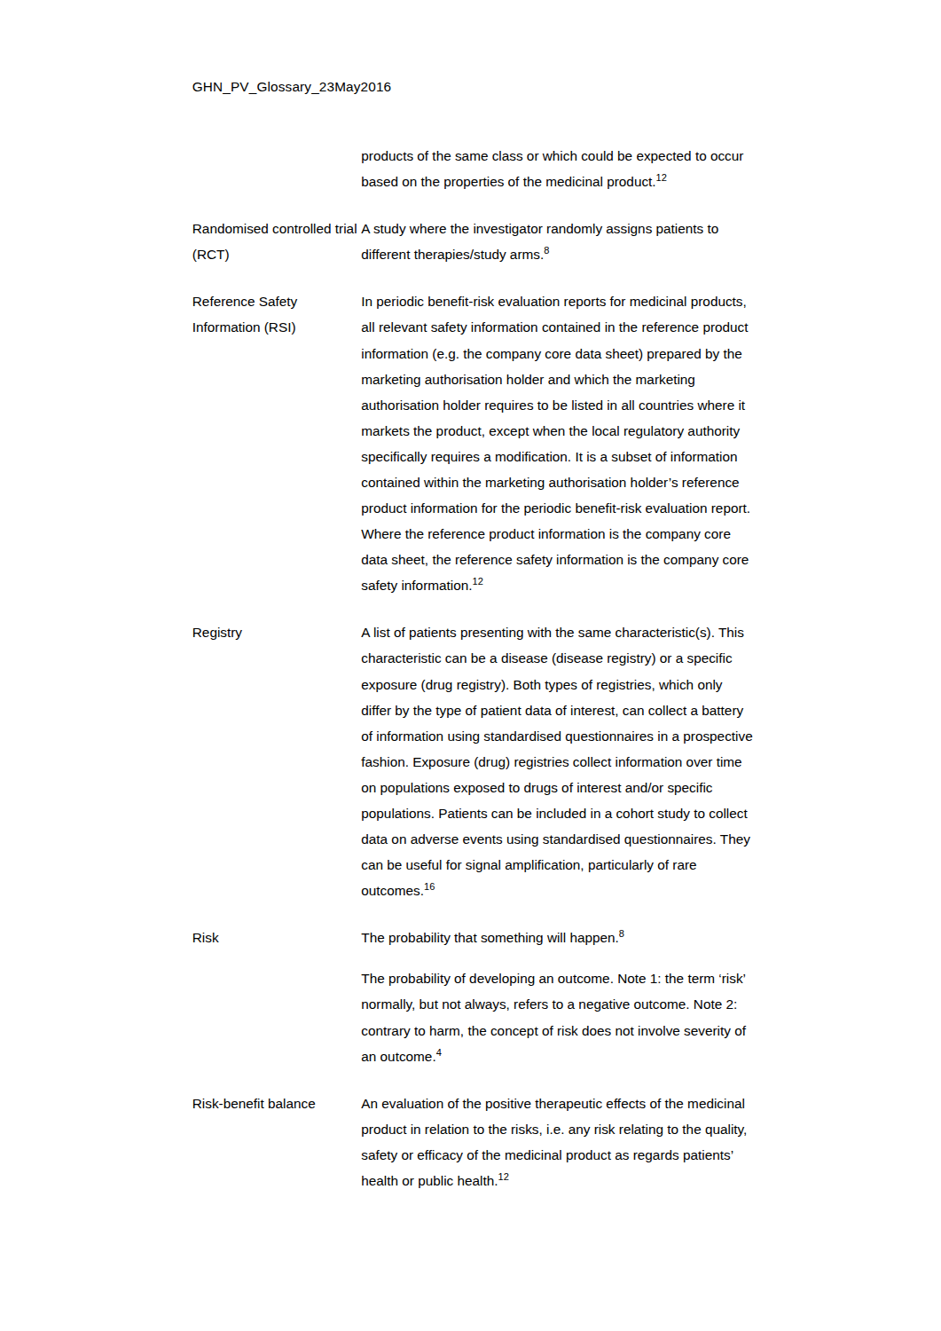GHN_PV_Glossary_23May2016
| | products of the same class or which could be expected to occur based on the properties of the medicinal product. 12 |
| Randomised controlled trial (RCT) | A study where the investigator randomly assigns patients to different therapies/study arms. 8 |
| Reference Safety Information (RSI) | In periodic benefit-risk evaluation reports for medicinal products, all relevant safety information contained in the reference product information (e.g. the company core data sheet) prepared by the marketing authorisation holder and which the marketing authorisation holder requires to be listed in all countries where it markets the product, except when the local regulatory authority specifically requires a modification. It is a subset of information contained within the marketing authorisation holder’s reference product information for the periodic benefit-risk evaluation report. Where the reference product information is the company core data sheet, the reference safety information is the company core safety information. 12 |
| Registry | A list of patients presenting with the same characteristic(s). This characteristic can be a disease (disease registry) or a specific exposure (drug registry). Both types of registries, which only differ by the type of patient data of interest, can collect a battery of information using standardised questionnaires in a prospective fashion. Exposure (drug) registries collect information over time on populations exposed to drugs of interest and/or specific populations. Patients can be included in a cohort study to collect data on adverse events using standardised questionnaires. They can be useful for signal amplification, particularly of rare outcomes. 16 |
| Risk | The probability that something will happen. 8 The probability of developing an outcome. Note 1: the term ‘risk’ normally, but not always, refers to a negative outcome. Note 2: contrary to harm, the concept of risk does not involve severity of an outcome. 4 |
| Risk-benefit balance | An evaluation of the positive therapeutic effects of the medicinal product in relation to the risks, i.e. any risk relating to the quality, safety or efficacy of the medicinal product as regards patients’ health or public health. 12 |